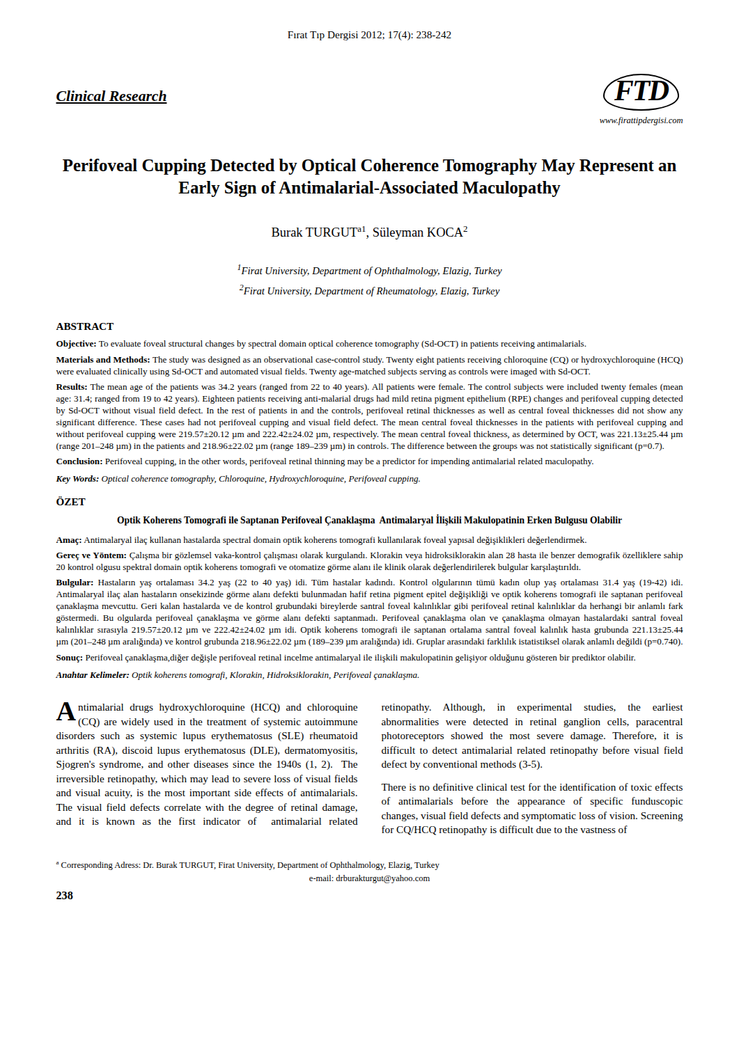Fırat Tıp Dergisi 2012; 17(4): 238-242
Clinical Research
FTD
www.firattipdergisi.com
Perifoveal Cupping Detected by Optical Coherence Tomography May Represent an Early Sign of Antimalarial-Associated Maculopathy
Burak TURGUTa1, Süleyman KOCA2
1Firat University, Department of Ophthalmology, Elazig, Turkey
2Firat University, Department of Rheumatology, Elazig, Turkey
ABSTRACT
Objective: To evaluate foveal structural changes by spectral domain optical coherence tomography (Sd-OCT) in patients receiving antimalarials.
Materials and Methods: The study was designed as an observational case-control study. Twenty eight patients receiving chloroquine (CQ) or hydroxychloroquine (HCQ) were evaluated clinically using Sd-OCT and automated visual fields. Twenty age-matched subjects serving as controls were imaged with Sd-OCT.
Results: The mean age of the patients was 34.2 years (ranged from 22 to 40 years). All patients were female. The control subjects were included twenty females (mean age: 31.4; ranged from 19 to 42 years). Eighteen patients receiving anti-malarial drugs had mild retina pigment epithelium (RPE) changes and perifoveal cupping detected by Sd-OCT without visual field defect. In the rest of patients in and the controls, perifoveal retinal thicknesses as well as central foveal thicknesses did not show any significant difference. These cases had not perifoveal cupping and visual field defect. The mean central foveal thicknesses in the patients with perifoveal cupping and without perifoveal cupping were 219.57±20.12 µm and 222.42±24.02 µm, respectively. The mean central foveal thickness, as determined by OCT, was 221.13±25.44 µm (range 201–248 µm) in the patients and 218.96±22.02 µm (range 189–239 µm) in controls. The difference between the groups was not statistically significant (p=0.7).
Conclusion: Perifoveal cupping, in the other words, perifoveal retinal thinning may be a predictor for impending antimalarial related maculopathy.
Key Words: Optical coherence tomography, Chloroquine, Hydroxychloroquine, Perifoveal cupping.
ÖZET
Optik Koherens Tomografi ile Saptanan Perifoveal Çanaklaşma Antimalaryal İlişkili Makulopatinin Erken Bulgusu Olabilir
Amaç: Antimalaryal ilaç kullanan hastalarda spectral domain optik koherens tomografi kullanılarak foveal yapısal değişiklikleri değerlendirmek.
Gereç ve Yöntem: Çalışma bir gözlemsel vaka-kontrol çalışması olarak kurgulandı. Klorakin veya hidroksiklorakin alan 28 hasta ile benzer demografik özelliklere sahip 20 kontrol olgusu spektral domain optik koherens tomografi ve otomatize görme alanı ile klinik olarak değerlendirilerek bulgular karşılaştırıldı.
Bulgular: Hastaların yaş ortalaması 34.2 yaş (22 to 40 yaş) idi. Tüm hastalar kadındı. Kontrol olgularının tümü kadın olup yaş ortalaması 31.4 yaş (19-42) idi. Antimalaryal ilaç alan hastaların onsekizinde görme alanı defekti bulunmadan hafif retina pigment epitel değişikliği ve optik koherens tomografi ile saptanan perifoveal çanaklaşma mevcuttu. Geri kalan hastalarda ve de kontrol grubundaki bireylerde santral foveal kalınlıklar gibi perifoveal retinal kalınlıklar da herhangi bir anlamlı fark göstermedi. Bu olgularda perifoveal çanaklaşma ve görme alanı defekti saptanmadı. Perifoveal çanaklaşma olan ve çanaklaşma olmayan hastalardaki santral foveal kalınlıklar sırasıyla 219.57±20.12 µm ve 222.42±24.02 µm idi. Optik koherens tomografi ile saptanan ortalama santral foveal kalınlık hasta grubunda 221.13±25.44 µm (201–248 µm aralığında) ve kontrol grubunda 218.96±22.02 µm (189–239 µm aralığında) idi. Gruplar arasındaki farklılık istatistiksel olarak anlamlı değildi (p=0.740).
Sonuç: Perifoveal çanaklaşma,diğer değişle perifoveal retinal incelme antimalaryal ile ilişkili makulopatinin gelişiyor olduğunu gösteren bir prediktor olabilir.
Anahtar Kelimeler: Optik koherens tomografi, Klorakin, Hidroksiklorakin, Perifoveal çanaklaşma.
Antimalarial drugs hydroxychloroquine (HCQ) and chloroquine (CQ) are widely used in the treatment of systemic autoimmune disorders such as systemic lupus erythematosus (SLE) rheumatoid arthritis (RA), discoid lupus erythematosus (DLE), dermatomyositis, Sjogren's syndrome, and other diseases since the 1940s (1, 2). The irreversible retinopathy, which may lead to severe loss of visual fields and visual acuity, is the most important side effects of antimalarials. The visual field defects correlate with the degree of retinal damage, and it is known as the first indicator of antimalarial related retinopathy. Although, in experimental studies, the earliest abnormalities were detected in retinal ganglion cells, paracentral photoreceptors showed the most severe damage. Therefore, it is difficult to detect antimalarial related retinopathy before visual field defect by conventional methods (3-5).
There is no definitive clinical test for the identification of toxic effects of antimalarials before the appearance of specific funduscopic changes, visual field defects and symptomatic loss of vision. Screening for CQ/HCQ retinopathy is difficult due to the vastness of
a Corresponding Adress: Dr. Burak TURGUT, Firat University, Department of Ophthalmology, Elazig, Turkey
e-mail: drburakturgut@yahoo.com
238